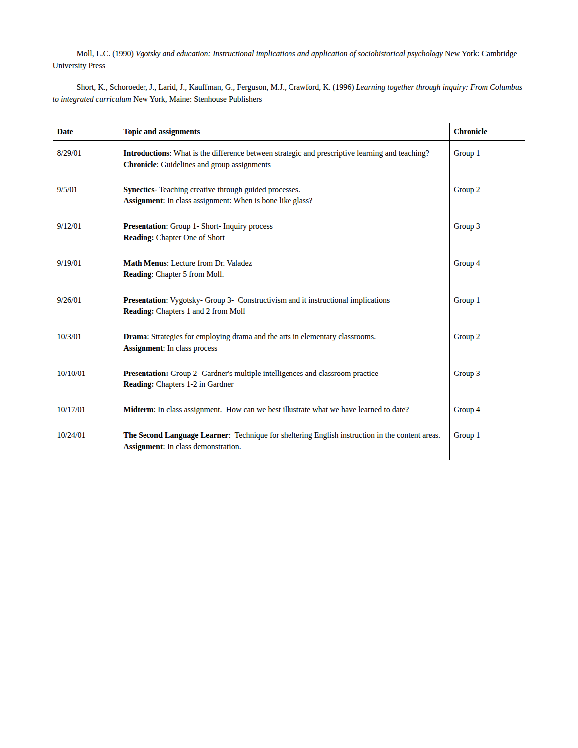Moll, L.C. (1990) Vgotsky and education: Instructional implications and application of sociohistorical psychology New York: Cambridge University Press
Short, K., Schoroeder, J., Larid, J., Kauffman, G., Ferguson, M.J., Crawford, K. (1996) Learning together through inquiry: From Columbus to integrated curriculum New York, Maine: Stenhouse Publishers
| Date | Topic and assignments | Chronicle |
| --- | --- | --- |
| 8/29/01 | Introductions : What is the difference between strategic and prescriptive learning and teaching? Chronicle : Guidelines and group assignments | Group 1 |
| 9/5/01 | Synectics - Teaching creative through guided processes. Assignment : In class assignment: When is bone like glass? | Group 2 |
| 9/12/01 | Presentation : Group 1- Short- Inquiry process Reading: Chapter One of Short | Group 3 |
| 9/19/01 | Math Menus : Lecture from Dr. Valadez Reading : Chapter 5 from Moll. | Group 4 |
| 9/26/01 | Presentation : Vygotsky- Group 3- Constructivism and it instructional implications Reading: Chapters 1 and 2 from Moll | Group 1 |
| 10/3/01 | Drama : Strategies for employing drama and the arts in elementary classrooms. Assignment : In class process | Group 2 |
| 10/10/01 | Presentation: Group 2- Gardner's multiple intelligences and classroom practice Reading: Chapters 1-2 in Gardner | Group 3 |
| 10/17/01 | Midterm : In class assignment. How can we best illustrate what we have learned to date? | Group 4 |
| 10/24/01 | The Second Language Learner : Technique for sheltering English instruction in the content areas. Assignment : In class demonstration. | Group 1 |